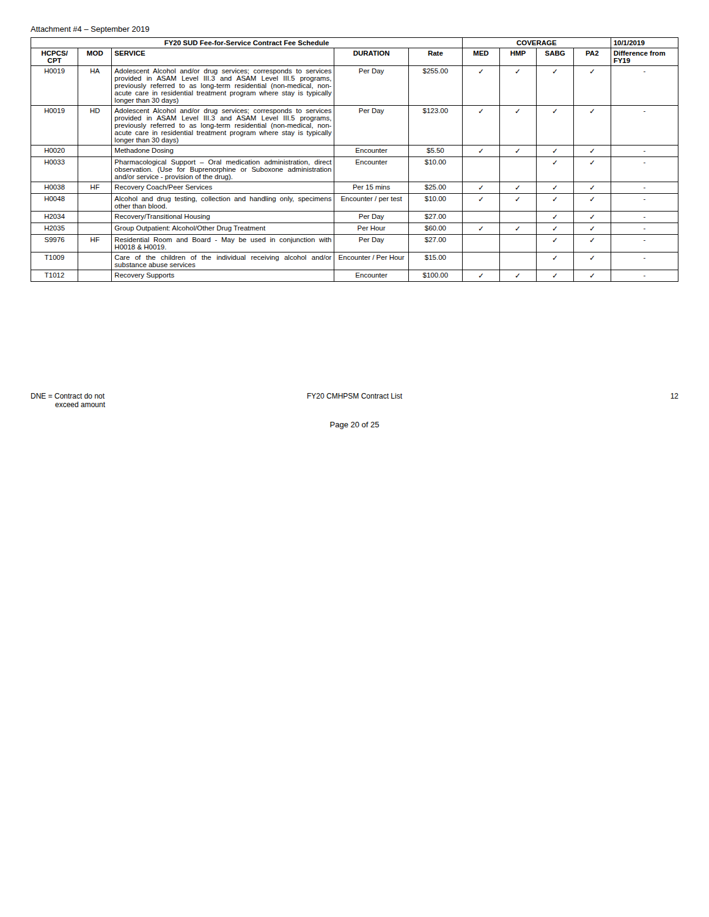Attachment #4 – September 2019
| FY20 SUD Fee-for-Service Contract Fee Schedule | COVERAGE | 10/1/2019 |
| --- | --- | --- |
| HCPCS/ CPT | MOD | SERVICE | DURATION | Rate | MED | HMP | SABG | PA2 | Difference from FY19 |
| H0019 | HA | Adolescent Alcohol and/or drug services; corresponds to services provided in ASAM Level III.3 and ASAM Level III.5 programs, previously referred to as long-term residential (non-medical, non-acute care in residential treatment program where stay is typically longer than 30 days) | Per Day | $255.00 | ✓ | ✓ | ✓ | ✓ | - |
| H0019 | HD | Adolescent Alcohol and/or drug services; corresponds to services provided in ASAM Level III.3 and ASAM Level III.5 programs, previously referred to as long-term residential (non-medical, non-acute care in residential treatment program where stay is typically longer than 30 days) | Per Day | $123.00 | ✓ | ✓ | ✓ | ✓ | - |
| H0020 | | Methadone Dosing | Encounter | $5.50 | ✓ | ✓ | ✓ | ✓ | - |
| H0033 | | Pharmacological Support – Oral medication administration, direct observation. (Use for Buprenorphine or Suboxone administration and/or service - provision of the drug). | Encounter | $10.00 | | | ✓ | ✓ | - |
| H0038 | HF | Recovery Coach/Peer Services | Per 15 mins | $25.00 | ✓ | ✓ | ✓ | ✓ | - |
| H0048 | | Alcohol and drug testing, collection and handling only, specimens other than blood. | Encounter / per test | $10.00 | ✓ | ✓ | ✓ | ✓ | - |
| H2034 | | Recovery/Transitional Housing | Per Day | $27.00 | | | ✓ | ✓ | - |
| H2035 | | Group Outpatient: Alcohol/Other Drug Treatment | Per Hour | $60.00 | ✓ | ✓ | ✓ | ✓ | - |
| S9976 | HF | Residential Room and Board - May be used in conjunction with H0018 & H0019. | Per Day | $27.00 | | | ✓ | ✓ | - |
| T1009 | | Care of the children of the individual receiving alcohol and/or substance abuse services | Encounter / Per Hour | $15.00 | | | ✓ | ✓ | - |
| T1012 | | Recovery Supports | Encounter | $100.00 | ✓ | ✓ | ✓ | ✓ | - |
DNE = Contract do not exceed amount
FY20 CMHPSM Contract List
12
Page 20 of 25